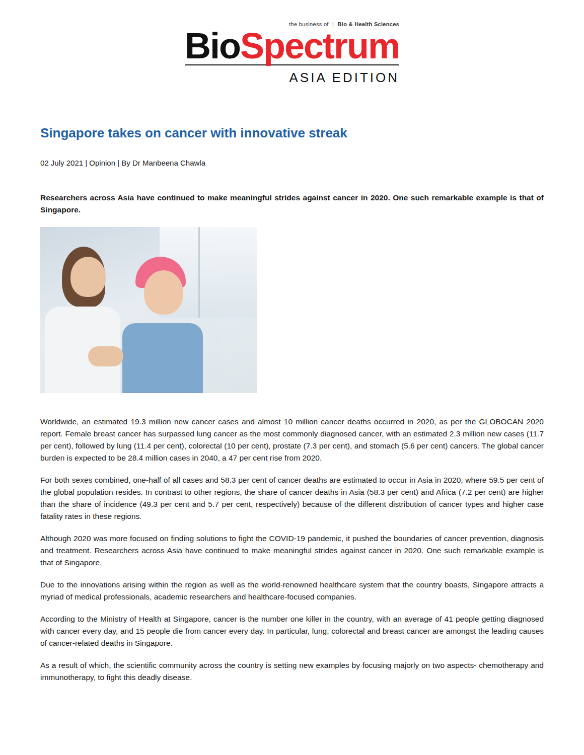the business of | Bio & Health Sciences
Bio Spectrum
ASIA EDITION
Singapore takes on cancer with innovative streak
02 July 2021 | Opinion | By Dr Manbeena Chawla
Researchers across Asia have continued to make meaningful strides against cancer in 2020. One such remarkable example is that of Singapore.
Worldwide, an estimated 19.3 million new cancer cases and almost 10 million cancer deaths occurred in 2020, as per the GLOBOCAN 2020 report. Female breast cancer has surpassed lung cancer as the most commonly diagnosed cancer, with an estimated 2.3 million new cases (11.7 per cent), followed by lung (11.4 per cent), colorectal (10 per cent), prostate (7.3 per cent), and stomach (5.6 per cent) cancers. The global cancer burden is expected to be 28.4 million cases in 2040, a 47 per cent rise from 2020.
For both sexes combined, one-half of all cases and 58.3 per cent of cancer deaths are estimated to occur in Asia in 2020, where 59.5 per cent of the global population resides. In contrast to other regions, the share of cancer deaths in Asia (58.3 per cent) and Africa (7.2 per cent) are higher than the share of incidence (49.3 per cent and 5.7 per cent, respectively) because of the different distribution of cancer types and higher case fatality rates in these regions.
Although 2020 was more focused on finding solutions to fight the COVID-19 pandemic, it pushed the boundaries of cancer prevention, diagnosis and treatment. Researchers across Asia have continued to make meaningful strides against cancer in 2020. One such remarkable example is that of Singapore.
Due to the innovations arising within the region as well as the world-renowned healthcare system that the country boasts, Singapore attracts a myriad of medical professionals, academic researchers and healthcare-focused companies.
According to the Ministry of Health at Singapore, cancer is the number one killer in the country, with an average of 41 people getting diagnosed with cancer every day, and 15 people die from cancer every day. In particular, lung, colorectal and breast cancer are amongst the leading causes of cancer-related deaths in Singapore.
As a result of which, the scientific community across the country is setting new examples by focusing majorly on two aspects- chemotherapy and immunotherapy, to fight this deadly disease.